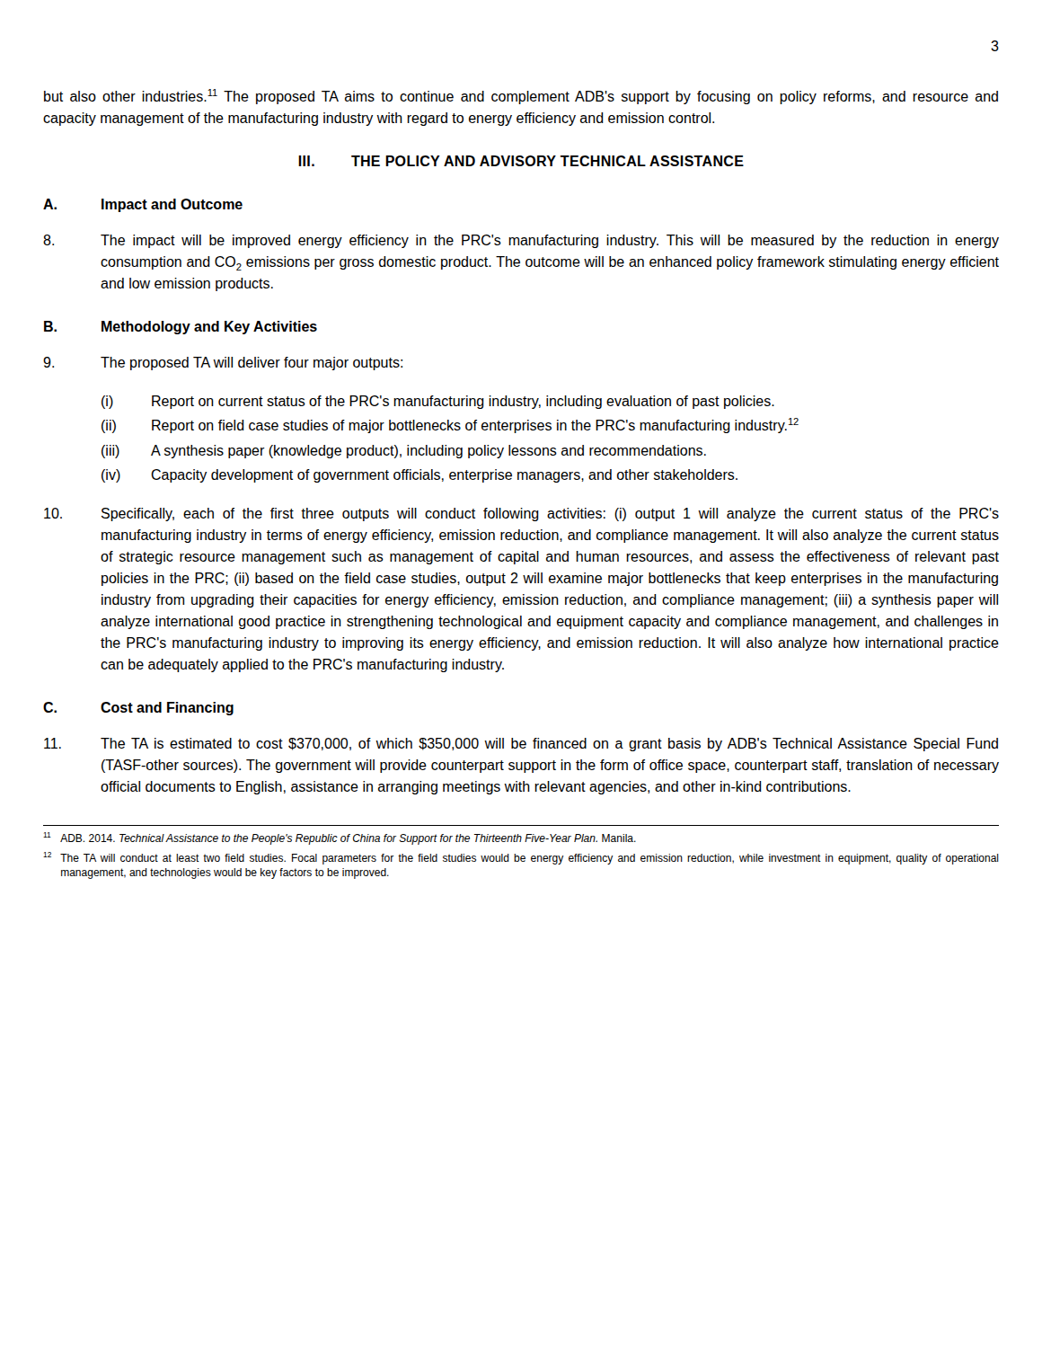3
but also other industries.11 The proposed TA aims to continue and complement ADB's support by focusing on policy reforms, and resource and capacity management of the manufacturing industry with regard to energy efficiency and emission control.
III. THE POLICY AND ADVISORY TECHNICAL ASSISTANCE
A. Impact and Outcome
8.
The impact will be improved energy efficiency in the PRC's manufacturing industry. This will be measured by the reduction in energy consumption and CO2 emissions per gross domestic product. The outcome will be an enhanced policy framework stimulating energy efficient and low emission products.
B. Methodology and Key Activities
9.
The proposed TA will deliver four major outputs:
(i) Report on current status of the PRC's manufacturing industry, including evaluation of past policies.
(ii) Report on field case studies of major bottlenecks of enterprises in the PRC's manufacturing industry.12
(iii) A synthesis paper (knowledge product), including policy lessons and recommendations.
(iv) Capacity development of government officials, enterprise managers, and other stakeholders.
10.
Specifically, each of the first three outputs will conduct following activities: (i) output 1 will analyze the current status of the PRC's manufacturing industry in terms of energy efficiency, emission reduction, and compliance management. It will also analyze the current status of strategic resource management such as management of capital and human resources, and assess the effectiveness of relevant past policies in the PRC; (ii) based on the field case studies, output 2 will examine major bottlenecks that keep enterprises in the manufacturing industry from upgrading their capacities for energy efficiency, emission reduction, and compliance management; (iii) a synthesis paper will analyze international good practice in strengthening technological and equipment capacity and compliance management, and challenges in the PRC's manufacturing industry to improving its energy efficiency, and emission reduction. It will also analyze how international practice can be adequately applied to the PRC's manufacturing industry.
C. Cost and Financing
11.
The TA is estimated to cost $370,000, of which $350,000 will be financed on a grant basis by ADB's Technical Assistance Special Fund (TASF-other sources). The government will provide counterpart support in the form of office space, counterpart staff, translation of necessary official documents to English, assistance in arranging meetings with relevant agencies, and other in-kind contributions.
11
ADB. 2014. Technical Assistance to the People's Republic of China for Support for the Thirteenth Five-Year Plan. Manila.
12
The TA will conduct at least two field studies. Focal parameters for the field studies would be energy efficiency and emission reduction, while investment in equipment, quality of operational management, and technologies would be key factors to be improved.